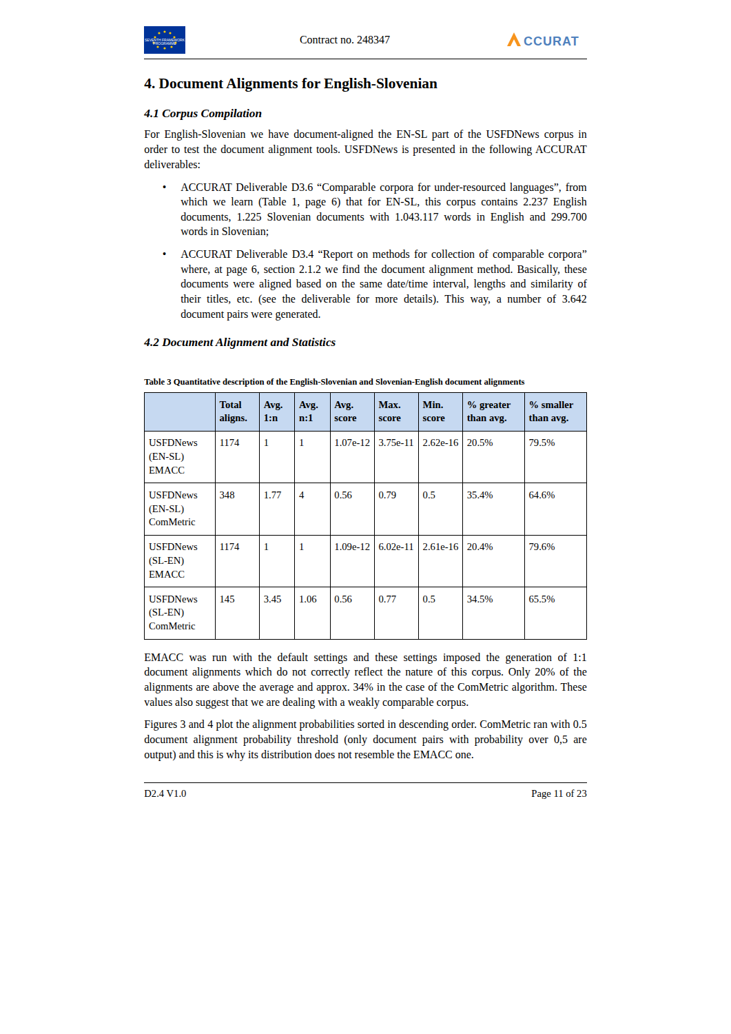SEVENTH FRAMEWORK PROGRAMME
Contract no. 248347
CCURAT
4. Document Alignments for English-Slovenian
4.1 Corpus Compilation
For English-Slovenian we have document-aligned the EN-SL part of the USFDNews corpus in order to test the document alignment tools. USFDNews is presented in the following ACCURAT deliverables:
ACCURAT Deliverable D3.6 “Comparable corpora for under-resourced languages”, from which we learn (Table 1, page 6) that for EN-SL, this corpus contains 2.237 English documents, 1.225 Slovenian documents with 1.043.117 words in English and 299.700 words in Slovenian;
ACCURAT Deliverable D3.4 “Report on methods for collection of comparable corpora” where, at page 6, section 2.1.2 we find the document alignment method. Basically, these documents were aligned based on the same date/time interval, lengths and similarity of their titles, etc. (see the deliverable for more details). This way, a number of 3.642 document pairs were generated.
4.2 Document Alignment and Statistics
Table 3 Quantitative description of the English-Slovenian and Slovenian-English document alignments
| | Total aligns. | Avg. 1:n | Avg. n:1 | Avg. score | Max. score | Min. score | % greater than avg. | % smaller than avg. |
| --- | --- | --- | --- | --- | --- | --- | --- | --- |
| USFDNews (EN-SL) EMACC | 1174 | 1 | 1 | 1.07e-12 | 3.75e-11 | 2.62e-16 | 20.5% | 79.5% |
| USFDNews (EN-SL) ComMetric | 348 | 1.77 | 4 | 0.56 | 0.79 | 0.5 | 35.4% | 64.6% |
| USFDNews (SL-EN) EMACC | 1174 | 1 | 1 | 1.09e-12 | 6.02e-11 | 2.61e-16 | 20.4% | 79.6% |
| USFDNews (SL-EN) ComMetric | 145 | 3.45 | 1.06 | 0.56 | 0.77 | 0.5 | 34.5% | 65.5% |
EMACC was run with the default settings and these settings imposed the generation of 1:1 document alignments which do not correctly reflect the nature of this corpus. Only 20% of the alignments are above the average and approx. 34% in the case of the ComMetric algorithm. These values also suggest that we are dealing with a weakly comparable corpus.
Figures 3 and 4 plot the alignment probabilities sorted in descending order. ComMetric ran with 0.5 document alignment probability threshold (only document pairs with probability over 0,5 are output) and this is why its distribution does not resemble the EMACC one.
D2.4 V1.0
Page 11 of 23